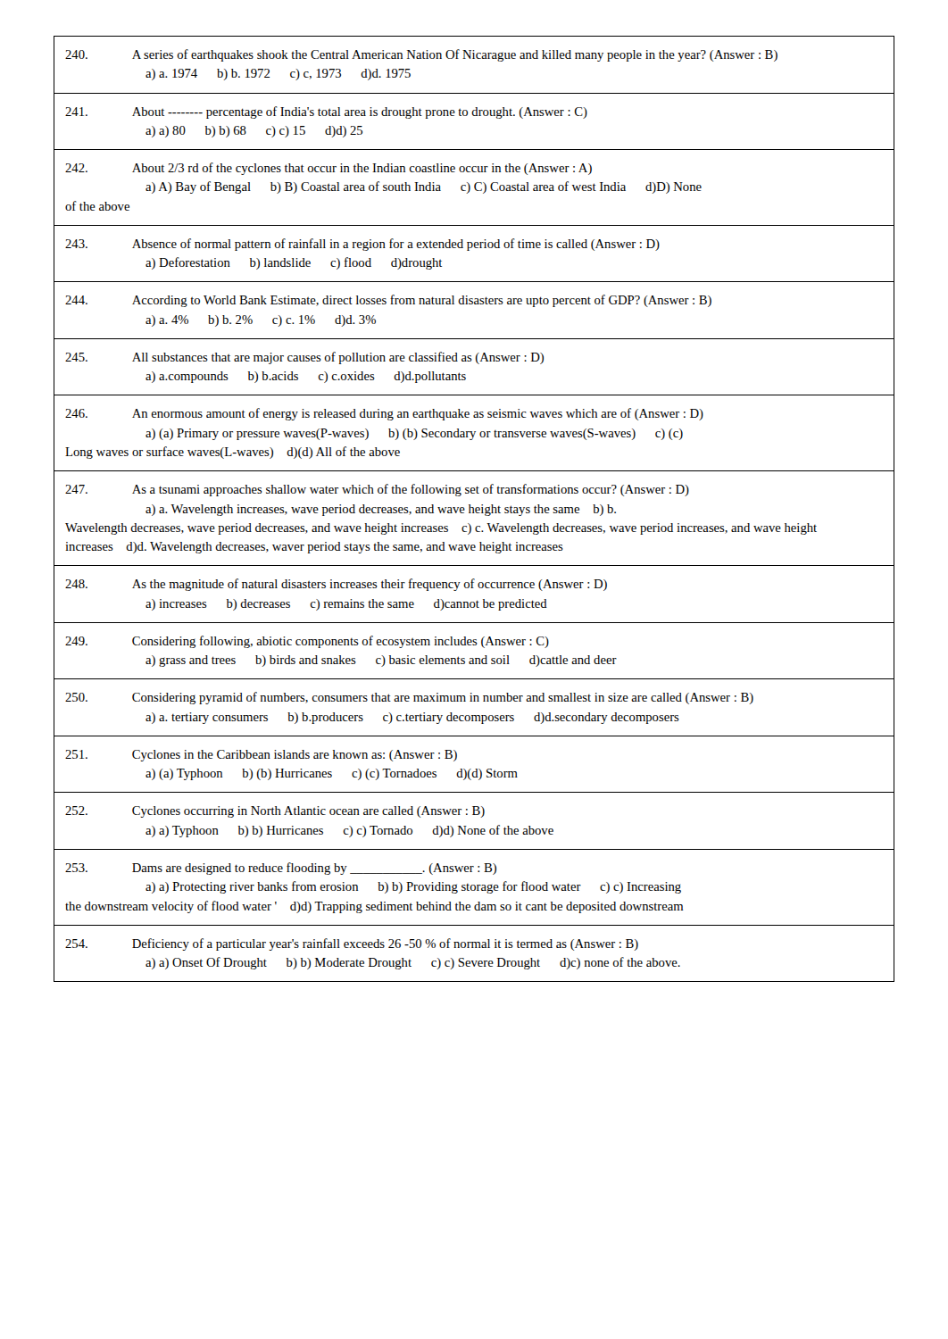| 240. A series of earthquakes shook the Central American Nation Of Nicarague and killed many people in the year? (Answer : B) a) a. 1974 b) b. 1972 c) c, 1973 d)d. 1975 |
| 241. About -------- percentage of India's total area is drought prone to drought. (Answer : C) a) a) 80 b) b) 68 c) c) 15 d)d) 25 |
| 242. About 2/3 rd of the cyclones that occur in the Indian coastline occur in the (Answer : A) a) A) Bay of Bengal b) B) Coastal area of south India c) C) Coastal area of west India d)D) None of the above |
| 243. Absence of normal pattern of rainfall in a region for a extended period of time is called (Answer : D) a) Deforestation b) landslide c) flood d)drought |
| 244. According to World Bank Estimate, direct losses from natural disasters are upto percent of GDP? (Answer : B) a) a. 4% b) b. 2% c) c. 1% d)d. 3% |
| 245. All substances that are major causes of pollution are classified as (Answer : D) a) a.compounds b) b.acids c) c.oxides d)d.pollutants |
| 246. An enormous amount of energy is released during an earthquake as seismic waves which are of (Answer : D) a) (a) Primary or pressure waves(P-waves) b) (b) Secondary or transverse waves(S-waves) c) (c) Long waves or surface waves(L-waves) d)(d) All of the above |
| 247. As a tsunami approaches shallow water which of the following set of transformations occur? (Answer : D) a) a. Wavelength increases, wave period decreases, and wave height stays the same b) b. Wavelength decreases, wave period decreases, and wave height increases c) c. Wavelength decreases, wave period increases, and wave height increases d)d. Wavelength decreases, waver period stays the same, and wave height increases |
| 248. As the magnitude of natural disasters increases their frequency of occurrence (Answer : D) a) increases b) decreases c) remains the same d)cannot be predicted |
| 249. Considering following, abiotic components of ecosystem includes (Answer : C) a) grass and trees b) birds and snakes c) basic elements and soil d)cattle and deer |
| 250. Considering pyramid of numbers, consumers that are maximum in number and smallest in size are called (Answer : B) a) a. tertiary consumers b) b.producers c) c.tertiary decomposers d)d.secondary decomposers |
| 251. Cyclones in the Caribbean islands are known as: (Answer : B) a) (a) Typhoon b) (b) Hurricanes c) (c) Tornadoes d)(d) Storm |
| 252. Cyclones occurring in North Atlantic ocean are called (Answer : B) a) a) Typhoon b) b) Hurricanes c) c) Tornado d)d) None of the above |
| 253. Dams are designed to reduce flooding by ___________. (Answer : B) a) a) Protecting river banks from erosion b) b) Providing storage for flood water c) c) Increasing the downstream velocity of flood water ' d)d) Trapping sediment behind the dam so it cant be deposited downstream |
| 254. Deficiency of a particular year's rainfall exceeds 26 -50 % of normal it is termed as (Answer : B) a) a) Onset Of Drought b) b) Moderate Drought c) c) Severe Drought d)c) none of the above. |